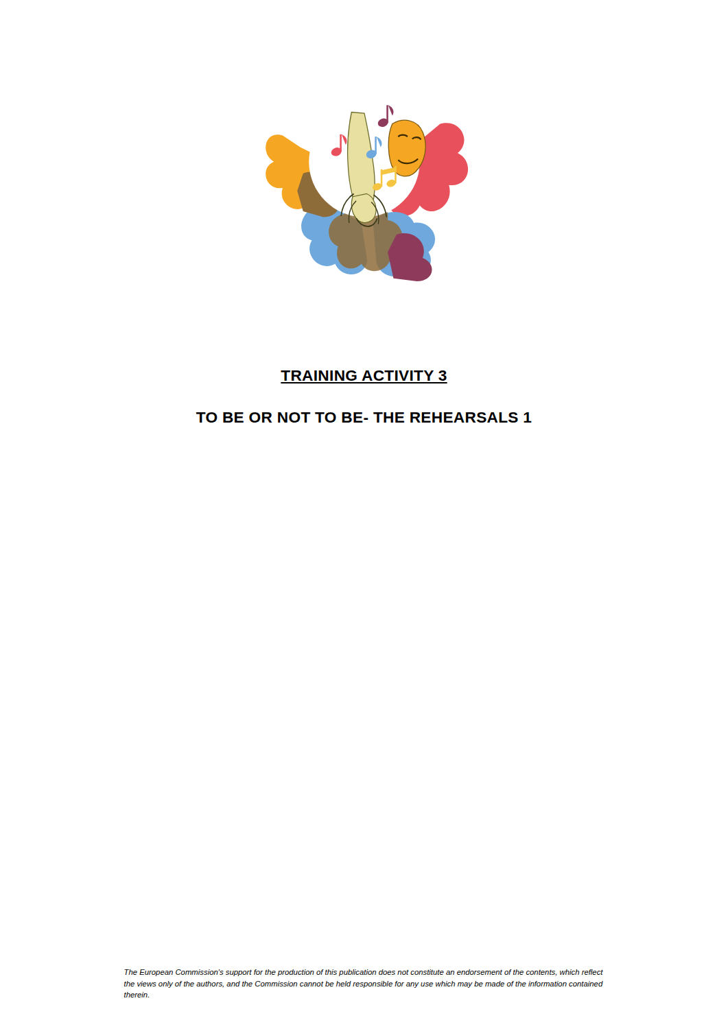AD-Arts logo
TRAINING ACTIVITY 3
TO BE OR NOT TO BE- THE REHEARSALS 1
The European Commission's support for the production of this publication does not constitute an endorsement of the contents, which reflect the views only of the authors, and the Commission cannot be held responsible for any use which may be made of the information contained therein.